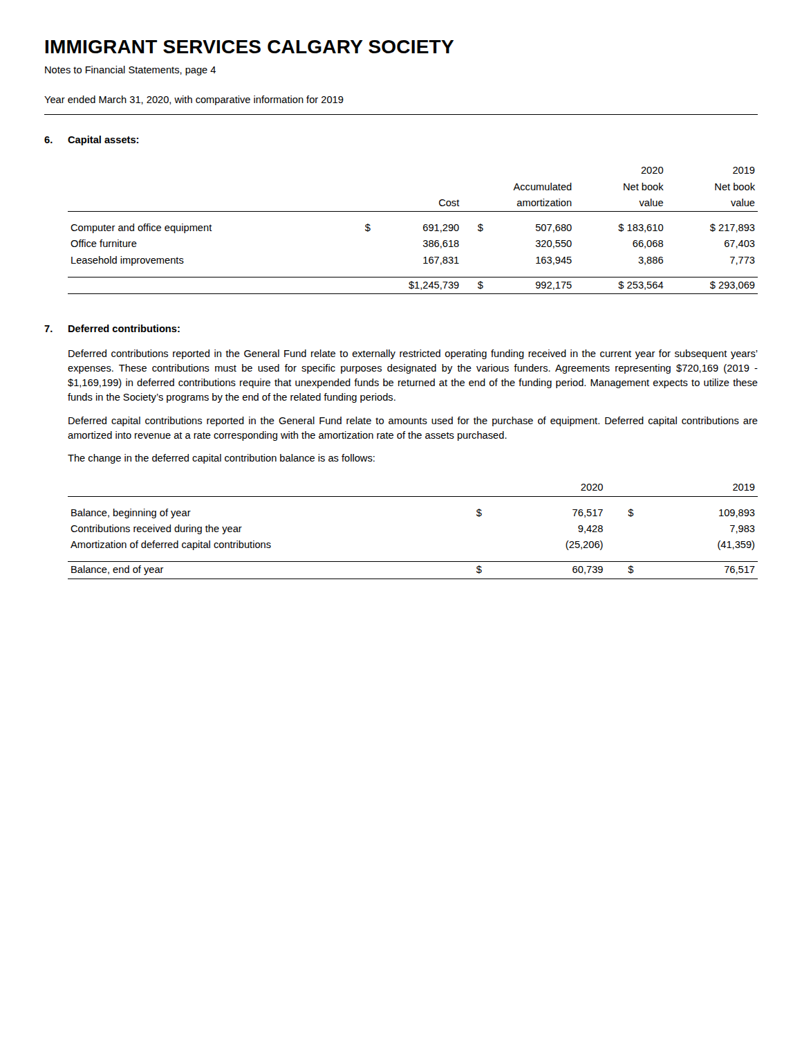IMMIGRANT SERVICES CALGARY SOCIETY
Notes to Financial Statements, page 4
Year ended March 31, 2020, with comparative information for 2019
6.
Capital assets:
| | | | | | 2020 | 2019 |
| --- | --- | --- | --- | --- | --- | --- |
| | | | | Accumulated | Net book | Net book |
| | | Cost | | amortization | value | value |
| Computer and office equipment | $ | 691,290 | $ | 507,680 | $ 183,610 | $ 217,893 |
| Office furniture | | 386,618 | | 320,550 | 66,068 | 67,403 |
| Leasehold improvements | | 167,831 | | 163,945 | 3,886 | 7,773 |
| | | $1,245,739 | $ | 992,175 | $ 253,564 | $ 293,069 |
7.
Deferred contributions:
Deferred contributions reported in the General Fund relate to externally restricted operating funding received in the current year for subsequent years’ expenses. These contributions must be used for specific purposes designated by the various funders. Agreements representing $720,169 (2019 - $1,169,199) in deferred contributions require that unexpended funds be returned at the end of the funding period. Management expects to utilize these funds in the Society’s programs by the end of the related funding periods.
Deferred capital contributions reported in the General Fund relate to amounts used for the purchase of equipment. Deferred capital contributions are amortized into revenue at a rate corresponding with the amortization rate of the assets purchased.
The change in the deferred capital contribution balance is as follows:
| | | 2020 | | 2019 |
| --- | --- | --- | --- | --- |
| Balance, beginning of year | $ | 76,517 | $ | 109,893 |
| Contributions received during the year | | 9,428 | | 7,983 |
| Amortization of deferred capital contributions | | (25,206) | | (41,359) |
| Balance, end of year | $ | 60,739 | $ | 76,517 |